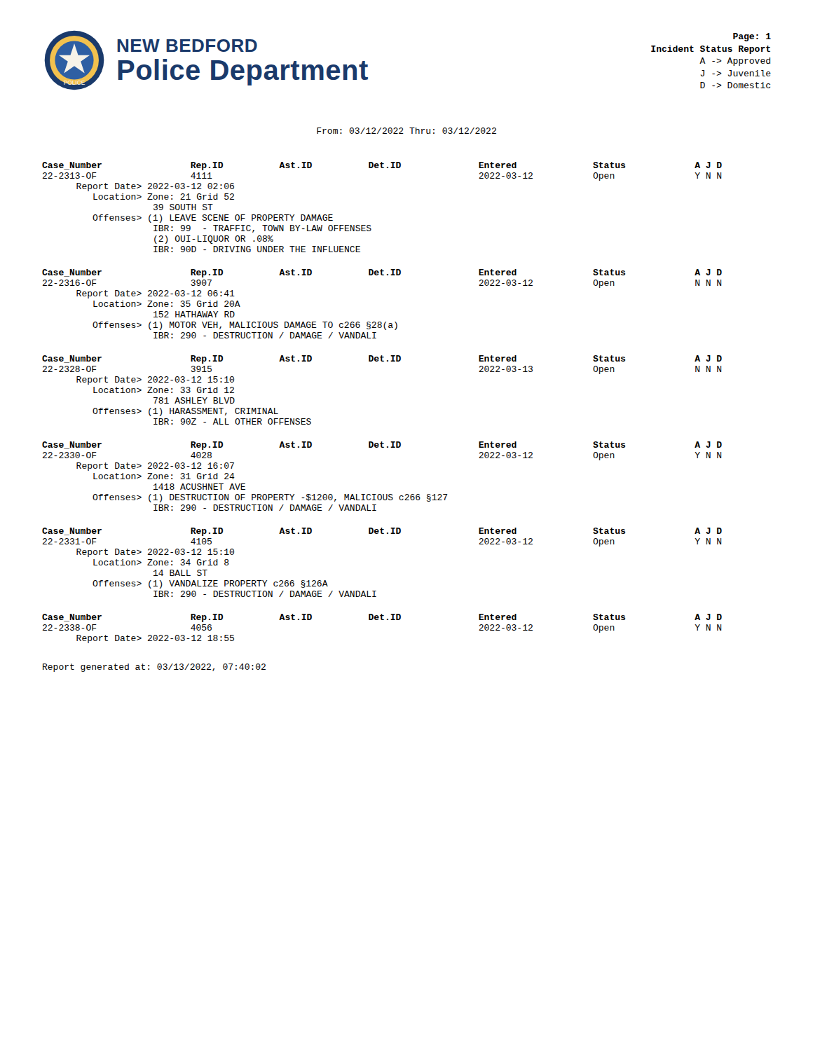POLICE
NEW BEDFORD
Police Department
Page: 1
Incident Status Report
A -> Approved
J -> Juvenile
D -> Domestic
From: 03/12/2022 Thru: 03/12/2022
| Case_Number | Rep.ID | Ast.ID | Det.ID | Entered | Status | A J D |
| 22-2313-OF | 4111 | | | 2022-03-12 | Open | Y N N |
| Report Date> 2022-03-12 02:06 |
| Location> Zone: 21 Grid 52 |
| 39 SOUTH ST |
| Offenses> (1) LEAVE SCENE OF PROPERTY DAMAGE |
| IBR: 99 - TRAFFIC, TOWN BY-LAW OFFENSES |
| (2) OUI-LIQUOR OR .08% |
| IBR: 90D - DRIVING UNDER THE INFLUENCE |
| Case_Number | Rep.ID | Ast.ID | Det.ID | Entered | Status | A J D |
| 22-2316-OF | 3907 | | | 2022-03-12 | Open | N N N |
| Report Date> 2022-03-12 06:41 |
| Location> Zone: 35 Grid 20A |
| 152 HATHAWAY RD |
| Offenses> (1) MOTOR VEH, MALICIOUS DAMAGE TO c266 §28(a) |
| IBR: 290 - DESTRUCTION / DAMAGE / VANDALI |
| Case_Number | Rep.ID | Ast.ID | Det.ID | Entered | Status | A J D |
| 22-2328-OF | 3915 | | | 2022-03-13 | Open | N N N |
| Report Date> 2022-03-12 15:10 |
| Location> Zone: 33 Grid 12 |
| 781 ASHLEY BLVD |
| Offenses> (1) HARASSMENT, CRIMINAL |
| IBR: 90Z - ALL OTHER OFFENSES |
| Case_Number | Rep.ID | Ast.ID | Det.ID | Entered | Status | A J D |
| 22-2330-OF | 4028 | | | 2022-03-12 | Open | Y N N |
| Report Date> 2022-03-12 16:07 |
| Location> Zone: 31 Grid 24 |
| 1418 ACUSHNET AVE |
| Offenses> (1) DESTRUCTION OF PROPERTY -$1200, MALICIOUS c266 §127 |
| IBR: 290 - DESTRUCTION / DAMAGE / VANDALI |
| Case_Number | Rep.ID | Ast.ID | Det.ID | Entered | Status | A J D |
| 22-2331-OF | 4105 | | | 2022-03-12 | Open | Y N N |
| Report Date> 2022-03-12 15:10 |
| Location> Zone: 34 Grid 8 |
| 14 BALL ST |
| Offenses> (1) VANDALIZE PROPERTY c266 §126A |
| IBR: 290 - DESTRUCTION / DAMAGE / VANDALI |
| Case_Number | Rep.ID | Ast.ID | Det.ID | Entered | Status | A J D |
| 22-2338-OF | 4056 | | | 2022-03-12 | Open | Y N N |
| Report Date> 2022-03-12 18:55 |
Report generated at: 03/13/2022, 07:40:02